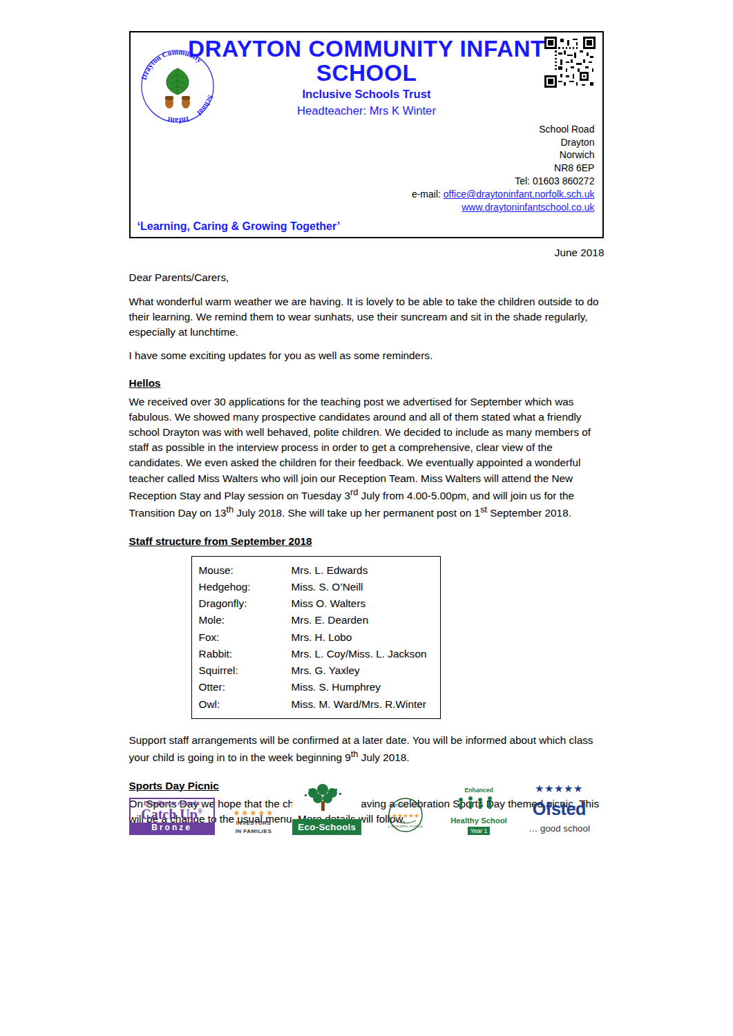Drayton Community School Infant
DRAYTON COMMUNITY INFANT SCHOOL
Inclusive Schools Trust
Headteacher: Mrs K Winter
School Road
Drayton
Norwich
NR8 6EP
Tel: 01603 860272
e-mail: office@draytoninfant.norfolk.sch.uk
www.draytoninfantschool.co.uk
‘Learning, Caring & Growing Together’
June 2018
Dear Parents/Carers,
What wonderful warm weather we are having. It is lovely to be able to take the children outside to do their learning. We remind them to wear sunhats, use their suncream and sit in the shade regularly, especially at lunchtime.
I have some exciting updates for you as well as some reminders.
Hellos
We received over 30 applications for the teaching post we advertised for September which was fabulous. We showed many prospective candidates around and all of them stated what a friendly school Drayton was with well behaved, polite children. We decided to include as many members of staff as possible in the interview process in order to get a comprehensive, clear view of the candidates. We even asked the children for their feedback. We eventually appointed a wonderful teacher called Miss Walters who will join our Reception Team. Miss Walters will attend the New Reception Stay and Play session on Tuesday 3rd July from 4.00-5.00pm, and will join us for the Transition Day on 13th July 2018. She will take up her permanent post on 1st September 2018.
Staff structure from September 2018
| Mouse: | Mrs. L. Edwards |
| Hedgehog: | Miss. S. O’Neill |
| Dragonfly: | Miss O. Walters |
| Mole: | Mrs. E. Dearden |
| Fox: | Mrs. H. Lobo |
| Rabbit: | Mrs. L. Coy/Miss. L. Jackson |
| Squirrel: | Mrs. G. Yaxley |
| Otter: | Miss. S. Humphrey |
| Owl: | Miss. M. Ward/Mrs. R.Winter |
Support staff arrangements will be confirmed at a later date. You will be informed about which class your child is going in to in the week beginning 9th July 2018.
Sports Day Picnic
On Sports Day we hope that the children will be having a celebration Sports Day themed picnic. This will be a change to the usual menu. More details will follow.
Excellence Awards
Catch Up®
Bronze
★★★★★
INVESTORS
IN FAMILIES
Eco-Schools
RHS FIVE STAR GARDENING SCHOOL ★★★★★
Enhanced
Healthy School
Year 1
★★★★★
Ofsted
… good school